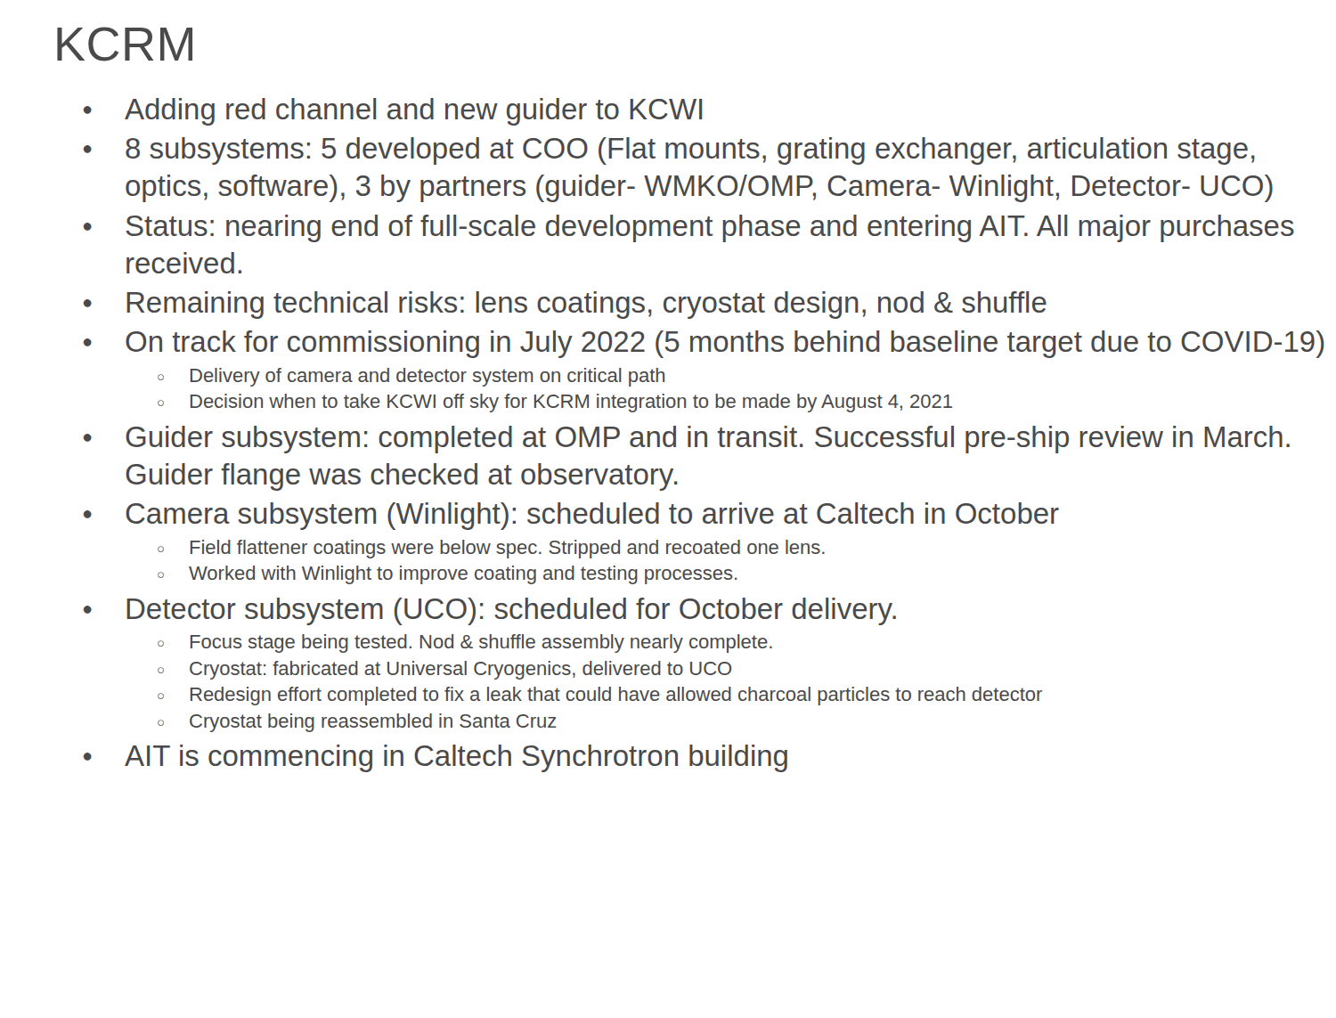KCRM
Adding red channel and new guider to KCWI
8 subsystems: 5 developed at COO (Flat mounts, grating exchanger, articulation stage, optics, software), 3 by partners (guider- WMKO/OMP, Camera- Winlight, Detector- UCO)
Status: nearing end of full-scale development phase and entering AIT. All major purchases received.
Remaining technical risks: lens coatings, cryostat design, nod & shuffle
On track for commissioning in July 2022 (5 months behind baseline target due to COVID-19)
Delivery of camera and detector system on critical path
Decision when to take KCWI off sky for KCRM integration to be made by August 4, 2021
Guider subsystem: completed at OMP and in transit. Successful pre-ship review in March. Guider flange was checked at observatory.
Camera subsystem (Winlight): scheduled to arrive at Caltech in October
Field flattener coatings were below spec. Stripped and recoated one lens.
Worked with Winlight to improve coating and testing processes.
Detector subsystem (UCO): scheduled for October delivery.
Focus stage being tested. Nod & shuffle assembly nearly complete.
Cryostat: fabricated at Universal Cryogenics, delivered to UCO
Redesign effort completed to fix a leak that could have allowed charcoal particles to reach detector
Cryostat being reassembled in Santa Cruz
AIT is commencing in Caltech Synchrotron building